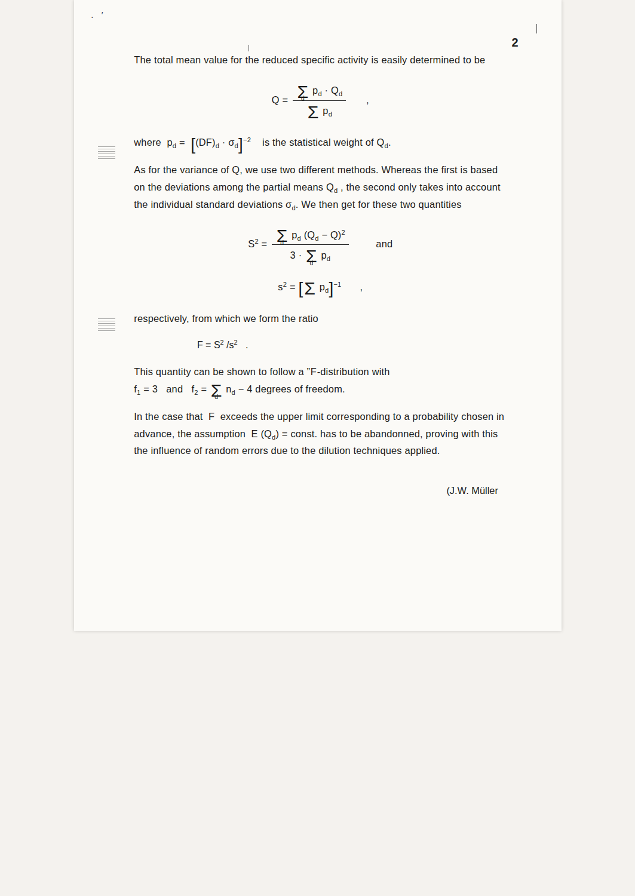. ′
2
The total mean value for the reduced specific activity is easily determined to be
Q = Σd pd · Qd Σ pd ,
where pd = [(DF)d · σd]−2 is the statistical weight of Qd.
As for the variance of Q, we use two different methods. Whereas the first is based on the deviations among the partial means Qd , the second only takes into account the individual standard deviations σd. We then get for these two quantities
S2 = Σd pd (Qd − Q)2 3 · Σd pd and
s2 = [Σ pd]−1 ,
respectively, from which we form the ratio
F = S2 /s2 .
This quantity can be shown to follow a ”F-distribution with
f1 = 3 and f2 = Σd nd − 4 degrees of freedom.
In the case that F exceeds the upper limit corresponding to a probability chosen in advance, the assumption E (Qd) = const. has to be abandonned, proving with this the influence of random errors due to the dilution techniques applied.
(J.W. Müller